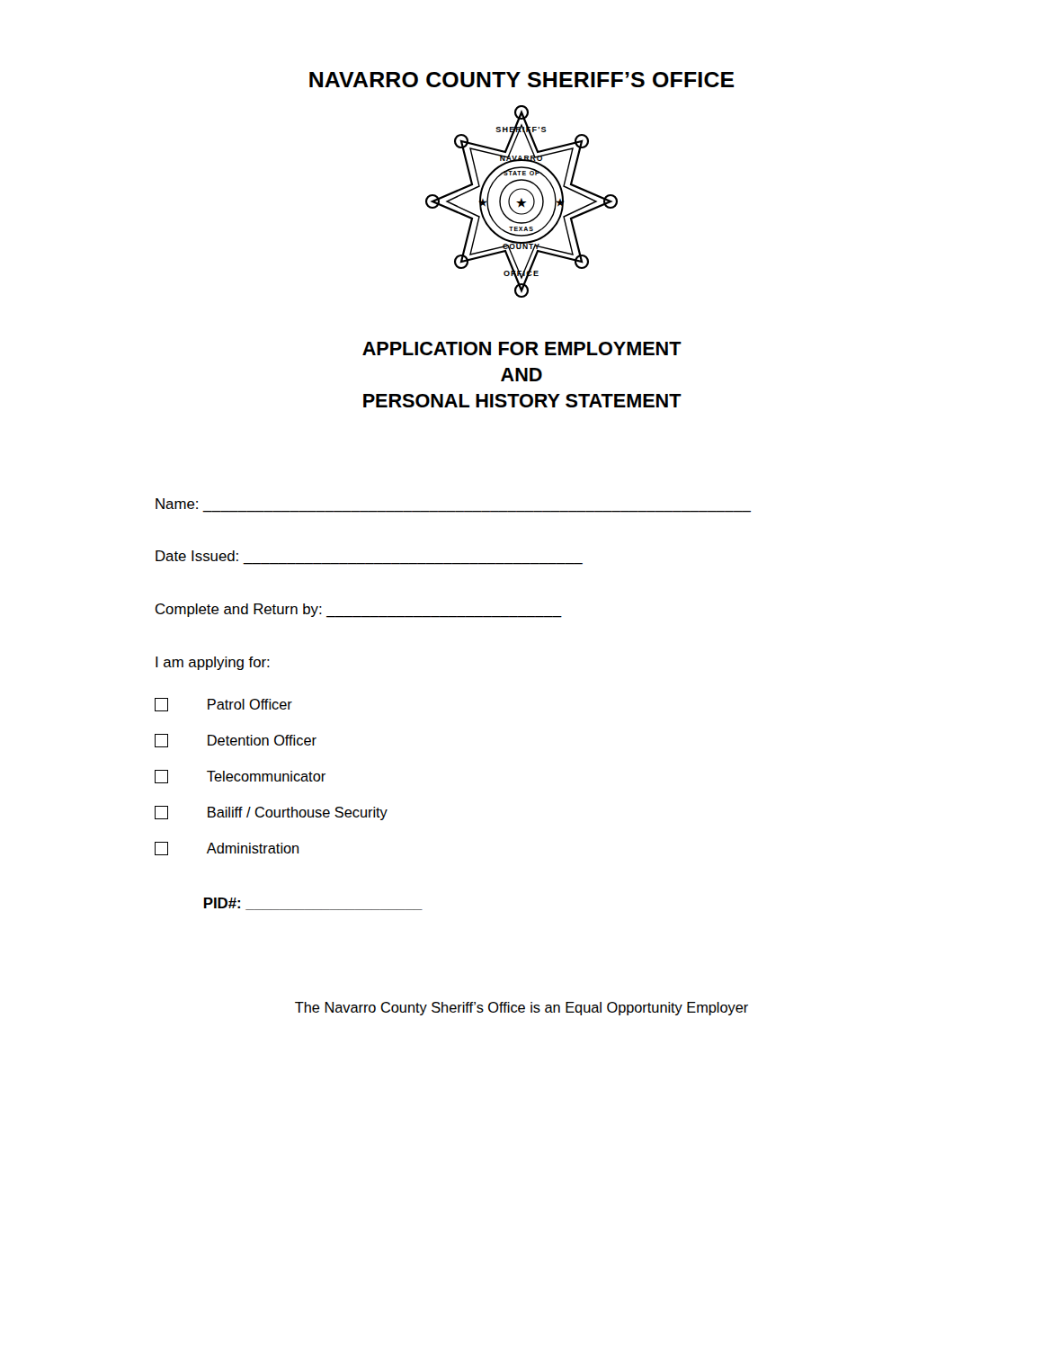NAVARRO COUNTY SHERIFF’S OFFICE
SHERIFF'S NAVARRO STATE OF TEXAS COUNTY OFFICE ★ ★ ★
APPLICATION FOR EMPLOYMENT
AND
PERSONAL HISTORY STATEMENT
Name: _______________________________________________________________
Date Issued: _______________________________________
Complete and Return by: ___________________________
I am applying for:
Patrol Officer
Detention Officer
Telecommunicator
Bailiff / Courthouse Security
Administration
PID#: _____________________
The Navarro County Sheriff’s Office is an Equal Opportunity Employer